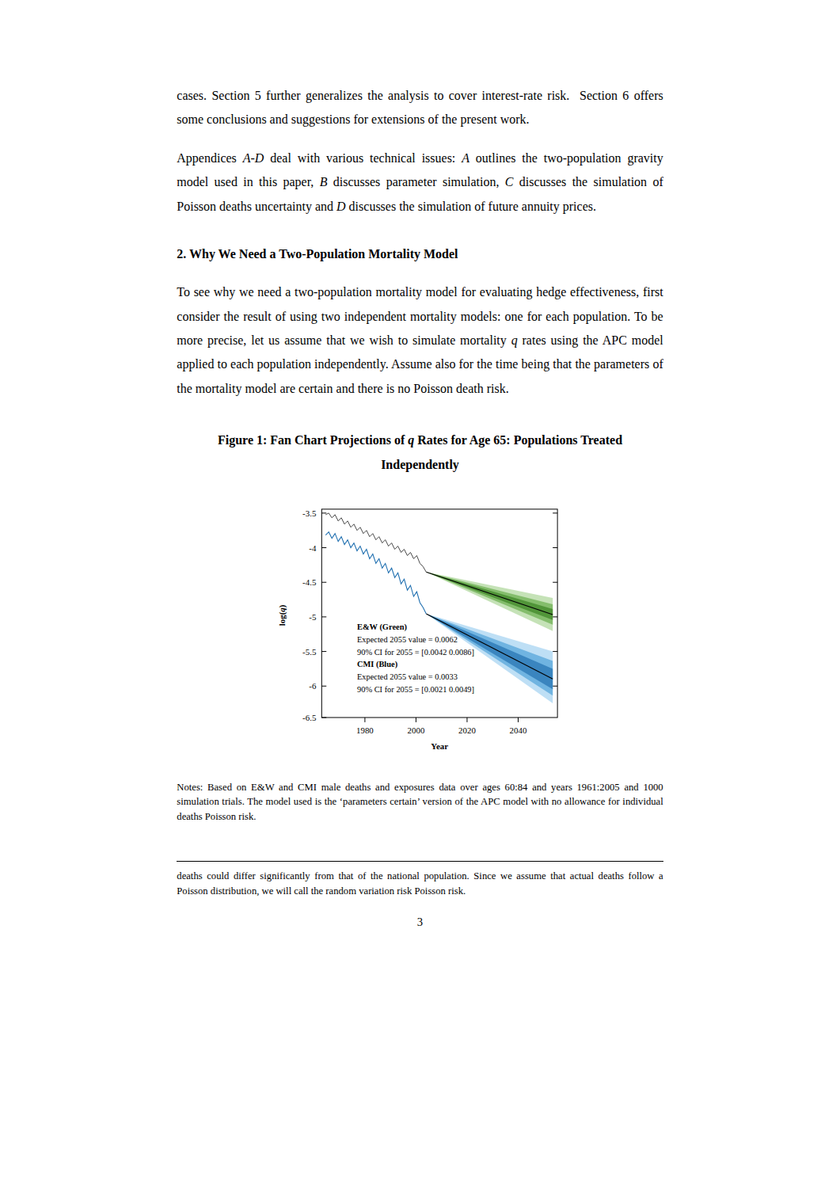cases. Section 5 further generalizes the analysis to cover interest-rate risk. Section 6 offers some conclusions and suggestions for extensions of the present work.
Appendices A-D deal with various technical issues: A outlines the two-population gravity model used in this paper, B discusses parameter simulation, C discusses the simulation of Poisson deaths uncertainty and D discusses the simulation of future annuity prices.
2. Why We Need a Two-Population Mortality Model
To see why we need a two-population mortality model for evaluating hedge effectiveness, first consider the result of using two independent mortality models: one for each population. To be more precise, let us assume that we wish to simulate mortality q rates using the APC model applied to each population independently. Assume also for the time being that the parameters of the mortality model are certain and there is no Poisson death risk.
Figure 1: Fan Chart Projections of q Rates for Age 65: Populations Treated Independently
-3.5 -4 -4.5 -5 -5.5 -6 -6.5 log(q) 1980 2000 2020 2040 Year E&W (Green) Expected 2055 value = 0.0062 90% CI for 2055 = [0.0042 0.0086] CMI (Blue) Expected 2055 value = 0.0033 90% CI for 2055 = [0.0021 0.0049]
Notes: Based on E&W and CMI male deaths and exposures data over ages 60:84 and years 1961:2005 and 1000 simulation trials. The model used is the ‘parameters certain’ version of the APC model with no allowance for individual deaths Poisson risk.
deaths could differ significantly from that of the national population. Since we assume that actual deaths follow a Poisson distribution, we will call the random variation risk Poisson risk.
3